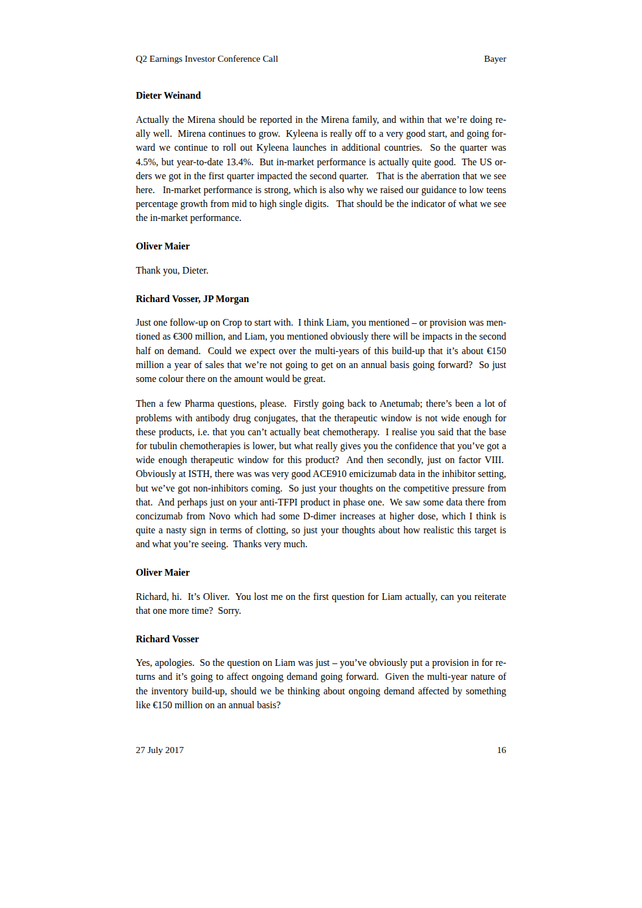Q2 Earnings Investor Conference Call
Bayer
Dieter Weinand
Actually the Mirena should be reported in the Mirena family, and within that we’re doing really well. Mirena continues to grow. Kyleena is really off to a very good start, and going forward we continue to roll out Kyleena launches in additional countries. So the quarter was 4.5%, but year-to-date 13.4%. But in-market performance is actually quite good. The US orders we got in the first quarter impacted the second quarter. That is the aberration that we see here. In-market performance is strong, which is also why we raised our guidance to low teens percentage growth from mid to high single digits. That should be the indicator of what we see the in-market performance.
Oliver Maier
Thank you, Dieter.
Richard Vosser, JP Morgan
Just one follow-up on Crop to start with. I think Liam, you mentioned – or provision was mentioned as €300 million, and Liam, you mentioned obviously there will be impacts in the second half on demand. Could we expect over the multi-years of this build-up that it’s about €150 million a year of sales that we’re not going to get on an annual basis going forward? So just some colour there on the amount would be great.
Then a few Pharma questions, please. Firstly going back to Anetumab; there’s been a lot of problems with antibody drug conjugates, that the therapeutic window is not wide enough for these products, i.e. that you can’t actually beat chemotherapy. I realise you said that the base for tubulin chemotherapies is lower, but what really gives you the confidence that you’ve got a wide enough therapeutic window for this product? And then secondly, just on factor VIII. Obviously at ISTH, there was was very good ACE910 emicizumab data in the inhibitor setting, but we’ve got non-inhibitors coming. So just your thoughts on the competitive pressure from that. And perhaps just on your anti-TFPI product in phase one. We saw some data there from concizumab from Novo which had some D-dimer increases at higher dose, which I think is quite a nasty sign in terms of clotting, so just your thoughts about how realistic this target is and what you’re seeing. Thanks very much.
Oliver Maier
Richard, hi. It’s Oliver. You lost me on the first question for Liam actually, can you reiterate that one more time? Sorry.
Richard Vosser
Yes, apologies. So the question on Liam was just – you’ve obviously put a provision in for returns and it’s going to affect ongoing demand going forward. Given the multi-year nature of the inventory build-up, should we be thinking about ongoing demand affected by something like €150 million on an annual basis?
27 July 2017
16